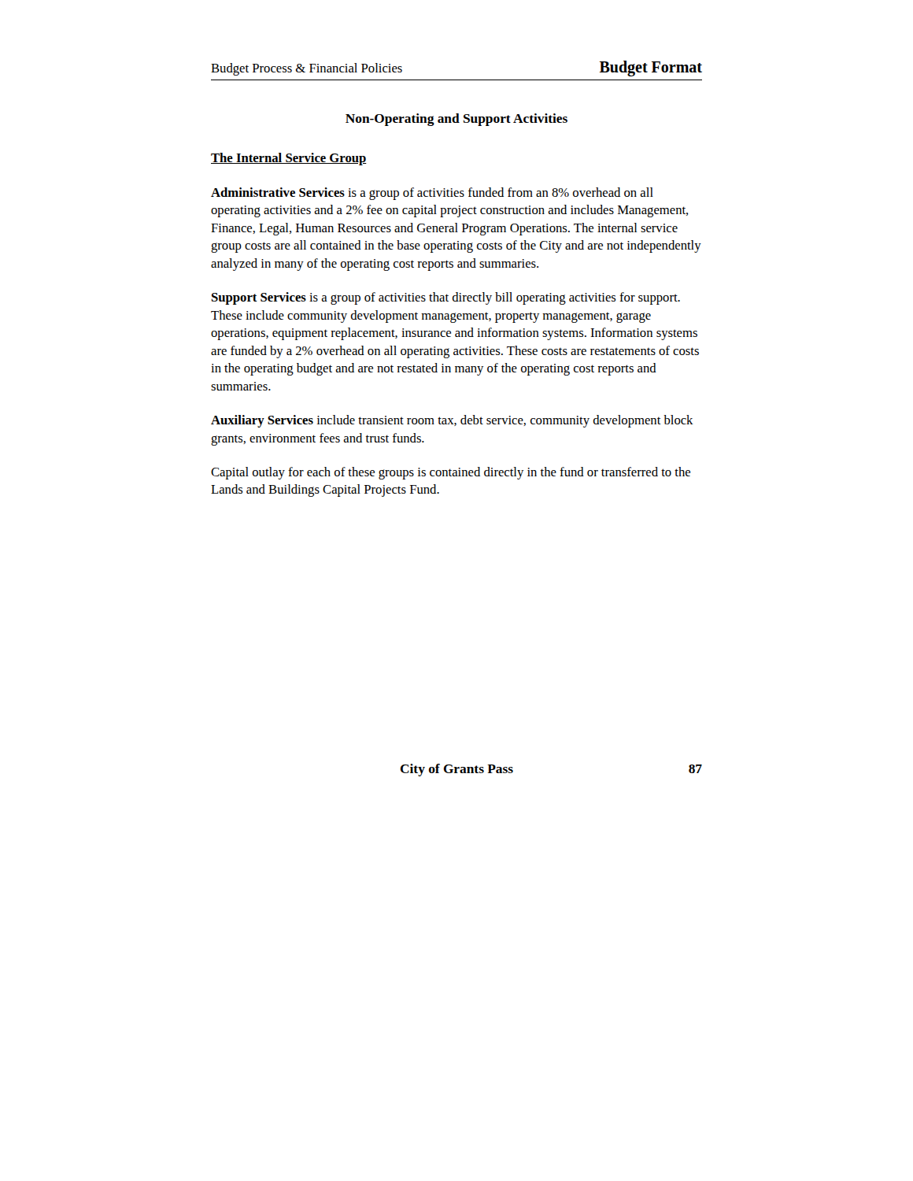Budget Process & Financial Policies
Budget Format
Non-Operating and Support Activities
The Internal Service Group
Administrative Services is a group of activities funded from an 8% overhead on all operating activities and a 2% fee on capital project construction and includes Management, Finance, Legal, Human Resources and General Program Operations. The internal service group costs are all contained in the base operating costs of the City and are not independently analyzed in many of the operating cost reports and summaries.
Support Services is a group of activities that directly bill operating activities for support. These include community development management, property management, garage operations, equipment replacement, insurance and information systems. Information systems are funded by a 2% overhead on all operating activities. These costs are restatements of costs in the operating budget and are not restated in many of the operating cost reports and summaries.
Auxiliary Services include transient room tax, debt service, community development block grants, environment fees and trust funds.
Capital outlay for each of these groups is contained directly in the fund or transferred to the Lands and Buildings Capital Projects Fund.
City of Grants Pass
87